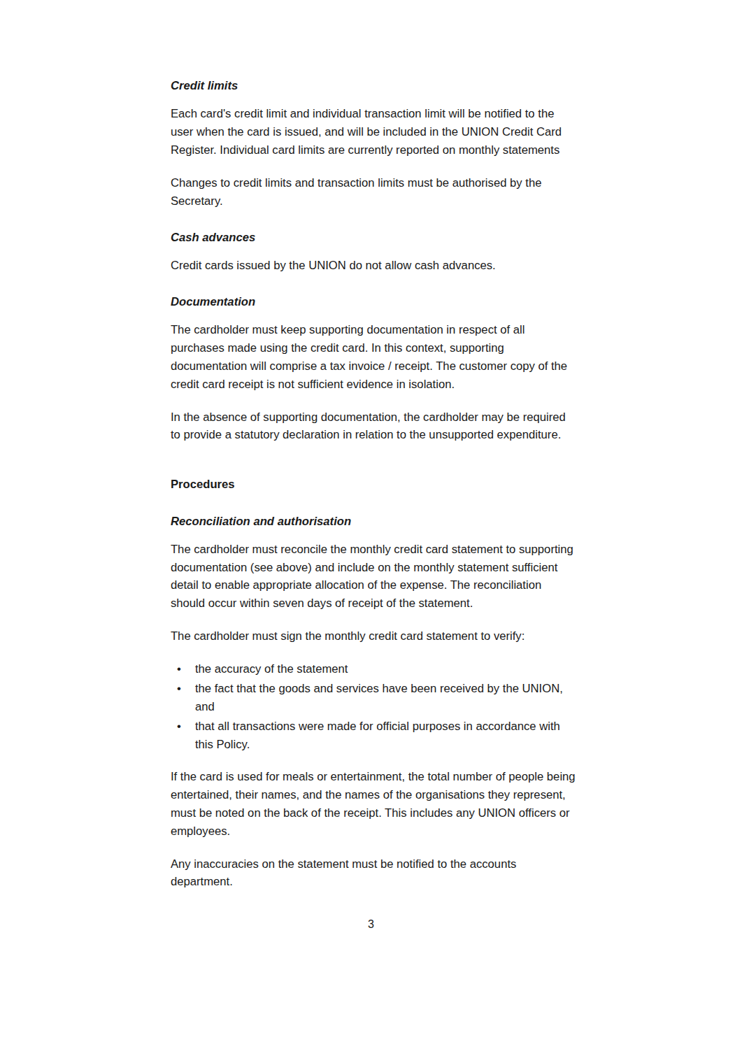Credit limits
Each card's credit limit and individual transaction limit will be notified to the user when the card is issued, and will be included in the UNION Credit Card Register. Individual card limits are currently reported on monthly statements
Changes to credit limits and transaction limits must be authorised by the Secretary.
Cash advances
Credit cards issued by the UNION do not allow cash advances.
Documentation
The cardholder must keep supporting documentation in respect of all purchases made using the credit card. In this context, supporting documentation will comprise a tax invoice / receipt. The customer copy of the credit card receipt is not sufficient evidence in isolation.
In the absence of supporting documentation, the cardholder may be required to provide a statutory declaration in relation to the unsupported expenditure.
Procedures
Reconciliation and authorisation
The cardholder must reconcile the monthly credit card statement to supporting documentation (see above) and include on the monthly statement sufficient detail to enable appropriate allocation of the expense. The reconciliation should occur within seven days of receipt of the statement.
The cardholder must sign the monthly credit card statement to verify:
the accuracy of the statement
the fact that the goods and services have been received by the UNION, and
that all transactions were made for official purposes in accordance with this Policy.
If the card is used for meals or entertainment, the total number of people being entertained, their names, and the names of the organisations they represent, must be noted on the back of the receipt. This includes any UNION officers or employees.
Any inaccuracies on the statement must be notified to the accounts department.
3